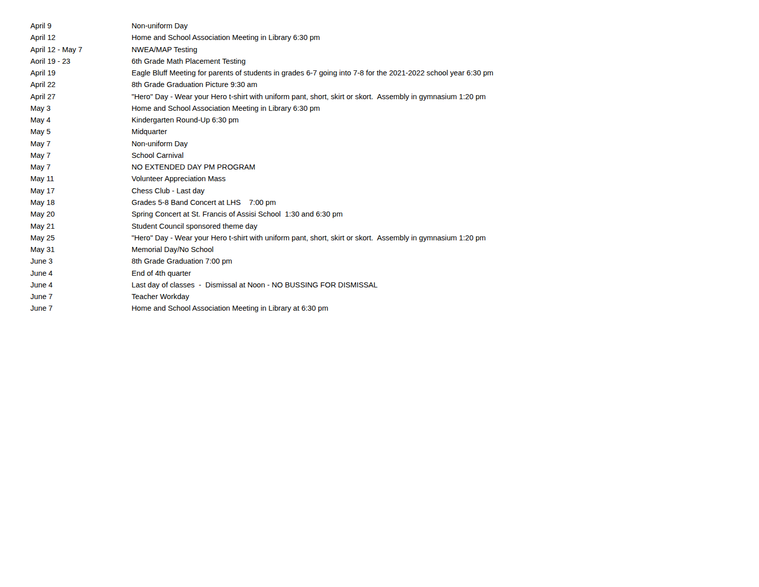| April 9 | Non-uniform Day |
| April 12 | Home and School Association Meeting in Library 6:30 pm |
| April 12 - May 7 | NWEA/MAP Testing |
| Aoril 19 - 23 | 6th Grade Math Placement Testing |
| April 19 | Eagle Bluff Meeting for parents of students in grades 6-7 going into 7-8 for the 2021-2022 school year 6:30 pm |
| April 22 | 8th Grade Graduation Picture 9:30 am |
| April 27 | "Hero" Day - Wear your Hero t-shirt with uniform pant, short, skirt or skort. Assembly in gymnasium 1:20 pm |
| May 3 | Home and School Association Meeting in Library 6:30 pm |
| May 4 | Kindergarten Round-Up 6:30 pm |
| May 5 | Midquarter |
| May 7 | Non-uniform Day |
| May 7 | School Carnival |
| May 7 | NO EXTENDED DAY PM PROGRAM |
| May 11 | Volunteer Appreciation Mass |
| May 17 | Chess Club - Last day |
| May 18 | Grades 5-8 Band Concert at LHS 7:00 pm |
| May 20 | Spring Concert at St. Francis of Assisi School 1:30 and 6:30 pm |
| May 21 | Student Council sponsored theme day |
| May 25 | "Hero" Day - Wear your Hero t-shirt with uniform pant, short, skirt or skort. Assembly in gymnasium 1:20 pm |
| May 31 | Memorial Day/No School |
| June 3 | 8th Grade Graduation 7:00 pm |
| June 4 | End of 4th quarter |
| June 4 | Last day of classes - Dismissal at Noon - NO BUSSING FOR DISMISSAL |
| June 7 | Teacher Workday |
| June 7 | Home and School Association Meeting in Library at 6:30 pm |